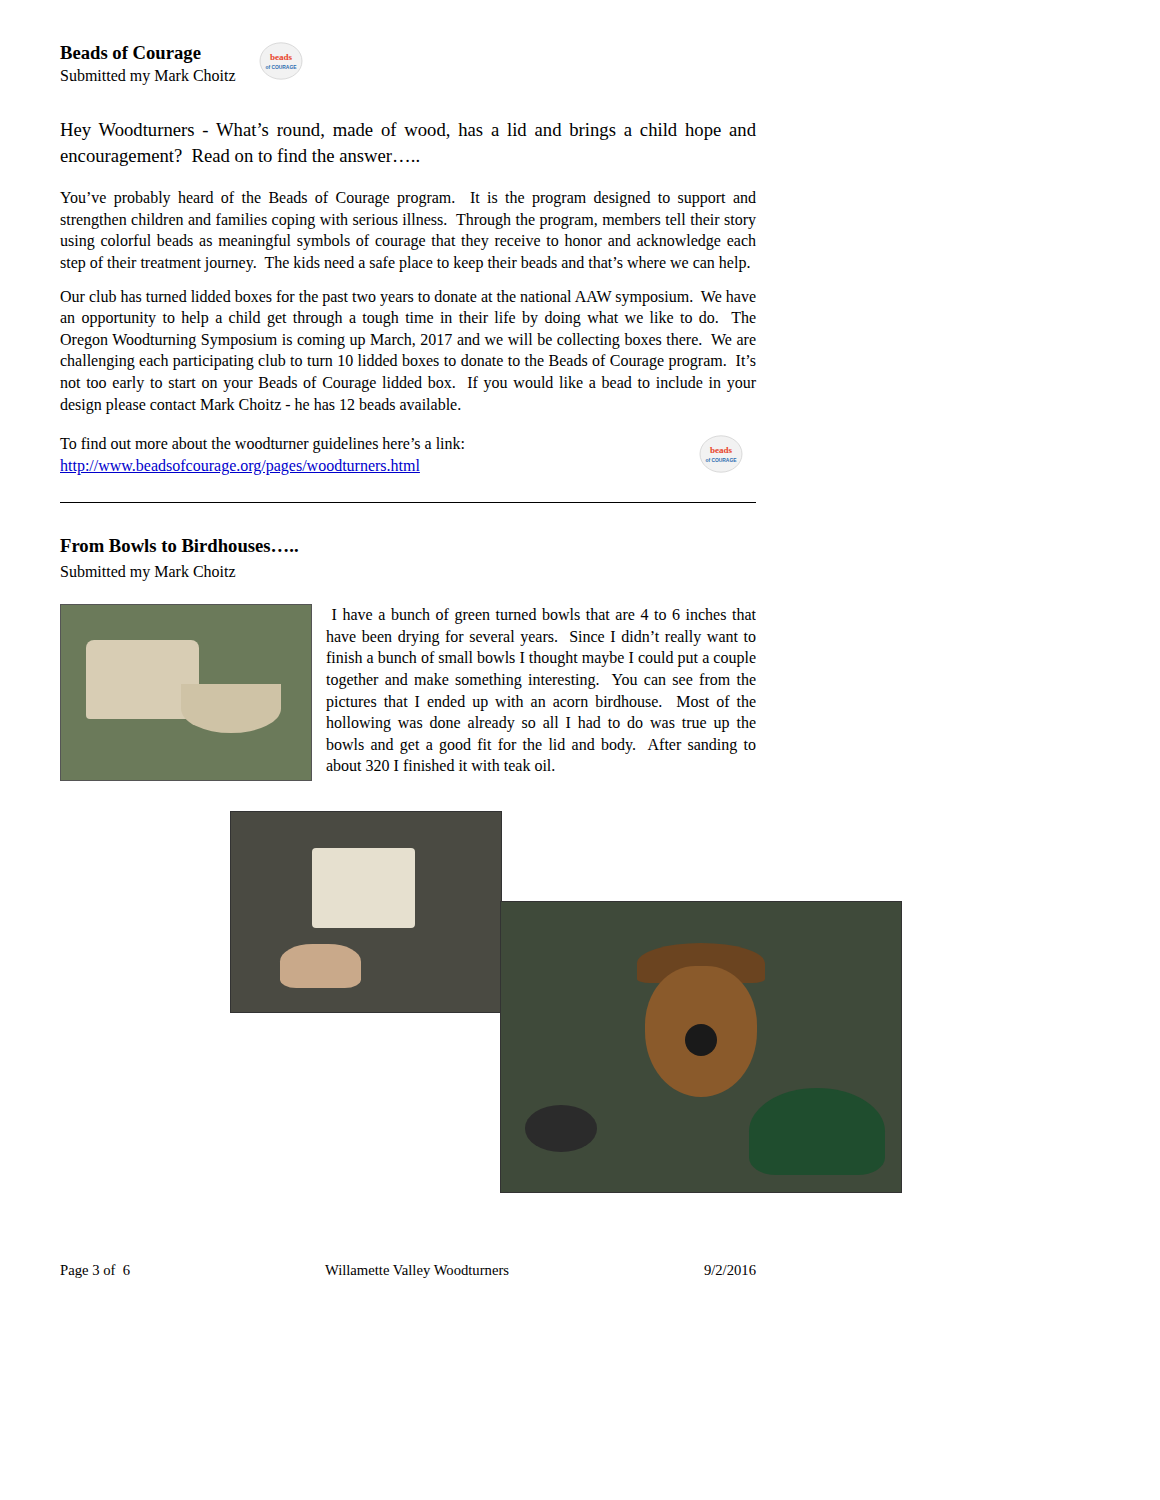Beads of Courage
Submitted my Mark Choitz
beads of COURAGE
Hey Woodturners - What’s round, made of wood, has a lid and brings a child hope and encouragement? Read on to find the answer…..
You’ve probably heard of the Beads of Courage program. It is the program designed to support and strengthen children and families coping with serious illness. Through the program, members tell their story using colorful beads as meaningful symbols of courage that they receive to honor and acknowledge each step of their treatment journey. The kids need a safe place to keep their beads and that’s where we can help.
Our club has turned lidded boxes for the past two years to donate at the national AAW symposium. We have an opportunity to help a child get through a tough time in their life by doing what we like to do. The Oregon Woodturning Symposium is coming up March, 2017 and we will be collecting boxes there. We are challenging each participating club to turn 10 lidded boxes to donate to the Beads of Courage program. It’s not too early to start on your Beads of Courage lidded box. If you would like a bead to include in your design please contact Mark Choitz - he has 12 beads available.
To find out more about the woodturner guidelines here’s a link:
http://www.beadsofcourage.org/pages/woodturners.html
beads of COURAGE
From Bowls to Birdhouses…..
Submitted my Mark Choitz
I have a bunch of green turned bowls that are 4 to 6 inches that have been drying for several years. Since I didn’t really want to finish a bunch of small bowls I thought maybe I could put a couple together and make something interesting. You can see from the pictures that I ended up with an acorn birdhouse. Most of the hollowing was done already so all I had to do was true up the bowls and get a good fit for the lid and body. After sanding to about 320 I finished it with teak oil.
Page 3 of 6 Willamette Valley Woodturners 9/2/2016